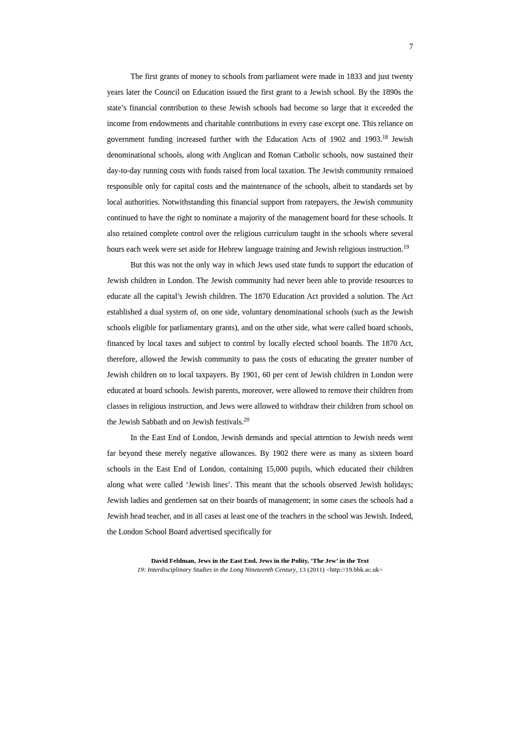7
The first grants of money to schools from parliament were made in 1833 and just twenty years later the Council on Education issued the first grant to a Jewish school. By the 1890s the state’s financial contribution to these Jewish schools had become so large that it exceeded the income from endowments and charitable contributions in every case except one. This reliance on government funding increased further with the Education Acts of 1902 and 1903.18 Jewish denominational schools, along with Anglican and Roman Catholic schools, now sustained their day-to-day running costs with funds raised from local taxation. The Jewish community remained responsible only for capital costs and the maintenance of the schools, albeit to standards set by local authorities. Notwithstanding this financial support from ratepayers, the Jewish community continued to have the right to nominate a majority of the management board for these schools. It also retained complete control over the religious curriculum taught in the schools where several hours each week were set aside for Hebrew language training and Jewish religious instruction.19
But this was not the only way in which Jews used state funds to support the education of Jewish children in London. The Jewish community had never been able to provide resources to educate all the capital’s Jewish children. The 1870 Education Act provided a solution. The Act established a dual system of, on one side, voluntary denominational schools (such as the Jewish schools eligible for parliamentary grants), and on the other side, what were called board schools, financed by local taxes and subject to control by locally elected school boards. The 1870 Act, therefore, allowed the Jewish community to pass the costs of educating the greater number of Jewish children on to local taxpayers. By 1901, 60 per cent of Jewish children in London were educated at board schools. Jewish parents, moreover, were allowed to remove their children from classes in religious instruction, and Jews were allowed to withdraw their children from school on the Jewish Sabbath and on Jewish festivals.20
In the East End of London, Jewish demands and special attention to Jewish needs went far beyond these merely negative allowances. By 1902 there were as many as sixteen board schools in the East End of London, containing 15,000 pupils, which educated their children along what were called ‘Jewish lines’. This meant that the schools observed Jewish holidays; Jewish ladies and gentlemen sat on their boards of management; in some cases the schools had a Jewish head teacher, and in all cases at least one of the teachers in the school was Jewish. Indeed, the London School Board advertised specifically for
David Feldman, Jews in the East End, Jews in the Polity, ‘The Jew’ in the Text
19: Interdisciplinary Studies in the Long Nineteenth Century, 13 (2011) <http://19.bbk.ac.uk>